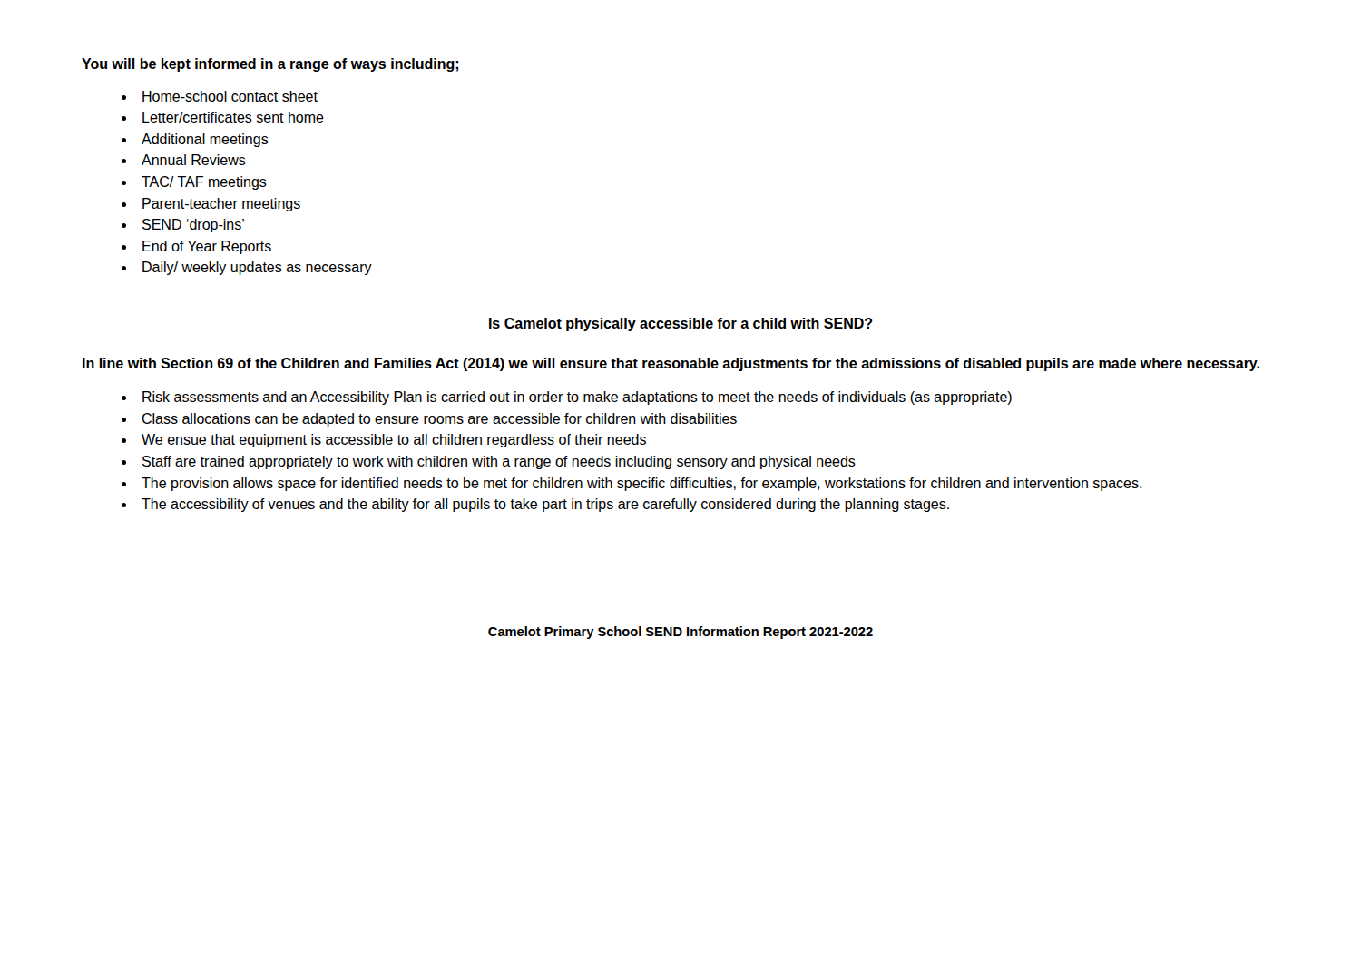You will be kept informed in a range of ways including;
Home-school contact sheet
Letter/certificates sent home
Additional meetings
Annual Reviews
TAC/ TAF meetings
Parent-teacher meetings
SEND ‘drop-ins’
End of Year Reports
Daily/ weekly updates as necessary
Is Camelot physically accessible for a child with SEND?
In line with Section 69 of the Children and Families Act (2014) we will ensure that reasonable adjustments for the admissions of disabled pupils are made where necessary.
Risk assessments and an Accessibility Plan is carried out in order to make adaptations to meet the needs of individuals (as appropriate)
Class allocations can be adapted to ensure rooms are accessible for children with disabilities
We ensue that equipment is accessible to all children regardless of their needs
Staff are trained appropriately to work with children with a range of needs including sensory and physical needs
The provision allows space for identified needs to be met for children with specific difficulties, for example, workstations for children and intervention spaces.
The accessibility of venues and the ability for all pupils to take part in trips are carefully considered during the planning stages.
Camelot Primary School SEND Information Report 2021-2022